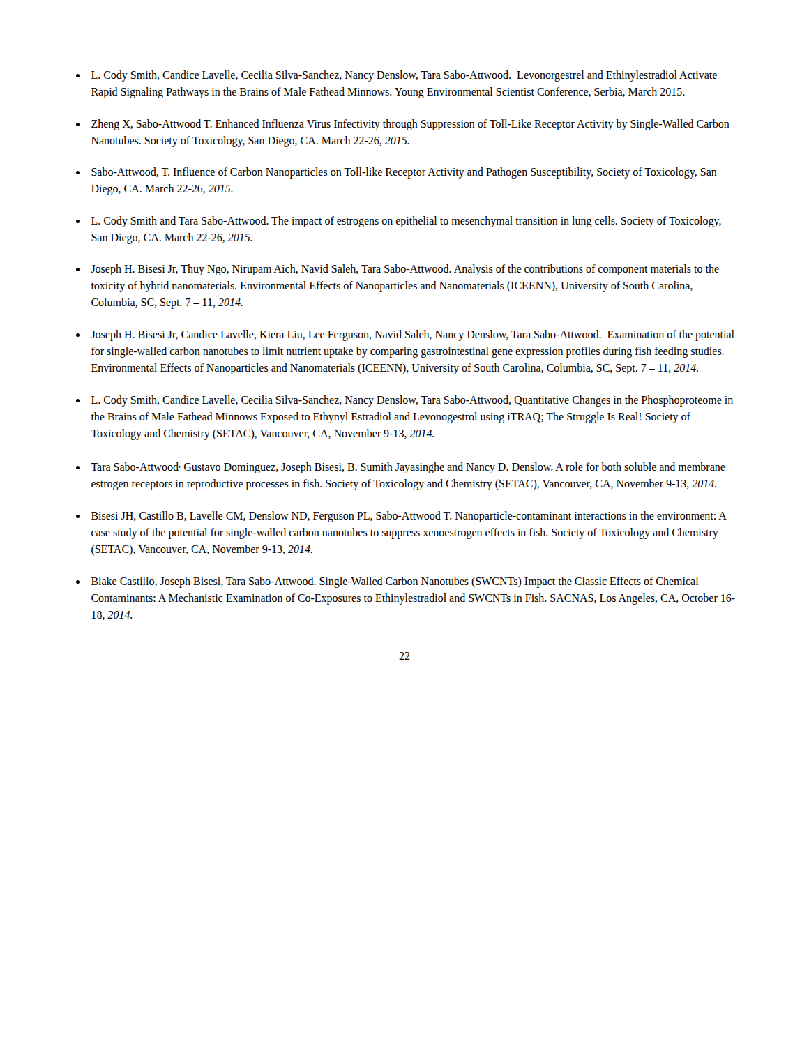L. Cody Smith, Candice Lavelle, Cecilia Silva-Sanchez, Nancy Denslow, Tara Sabo-Attwood. Levonorgestrel and Ethinylestradiol Activate Rapid Signaling Pathways in the Brains of Male Fathead Minnows. Young Environmental Scientist Conference, Serbia, March 2015.
Zheng X, Sabo-Attwood T. Enhanced Influenza Virus Infectivity through Suppression of Toll-Like Receptor Activity by Single-Walled Carbon Nanotubes. Society of Toxicology, San Diego, CA. March 22-26, 2015.
Sabo-Attwood, T. Influence of Carbon Nanoparticles on Toll-like Receptor Activity and Pathogen Susceptibility, Society of Toxicology, San Diego, CA. March 22-26, 2015.
L. Cody Smith and Tara Sabo-Attwood. The impact of estrogens on epithelial to mesenchymal transition in lung cells. Society of Toxicology, San Diego, CA. March 22-26, 2015.
Joseph H. Bisesi Jr, Thuy Ngo, Nirupam Aich, Navid Saleh, Tara Sabo-Attwood. Analysis of the contributions of component materials to the toxicity of hybrid nanomaterials. Environmental Effects of Nanoparticles and Nanomaterials (ICEENN), University of South Carolina, Columbia, SC, Sept. 7 – 11, 2014.
Joseph H. Bisesi Jr, Candice Lavelle, Kiera Liu, Lee Ferguson, Navid Saleh, Nancy Denslow, Tara Sabo-Attwood. Examination of the potential for single-walled carbon nanotubes to limit nutrient uptake by comparing gastrointestinal gene expression profiles during fish feeding studies. Environmental Effects of Nanoparticles and Nanomaterials (ICEENN), University of South Carolina, Columbia, SC, Sept. 7 – 11, 2014.
L. Cody Smith, Candice Lavelle, Cecilia Silva-Sanchez, Nancy Denslow, Tara Sabo-Attwood, Quantitative Changes in the Phosphoproteome in the Brains of Male Fathead Minnows Exposed to Ethynyl Estradiol and Levonogestrol using iTRAQ; The Struggle Is Real! Society of Toxicology and Chemistry (SETAC), Vancouver, CA, November 9-13, 2014.
Tara Sabo-Attwood, Gustavo Dominguez, Joseph Bisesi, B. Sumith Jayasinghe and Nancy D. Denslow. A role for both soluble and membrane estrogen receptors in reproductive processes in fish. Society of Toxicology and Chemistry (SETAC), Vancouver, CA, November 9-13, 2014.
Bisesi JH, Castillo B, Lavelle CM, Denslow ND, Ferguson PL, Sabo-Attwood T. Nanoparticle-contaminant interactions in the environment: A case study of the potential for single-walled carbon nanotubes to suppress xenoestrogen effects in fish. Society of Toxicology and Chemistry (SETAC), Vancouver, CA, November 9-13, 2014.
Blake Castillo, Joseph Bisesi, Tara Sabo-Attwood. Single-Walled Carbon Nanotubes (SWCNTs) Impact the Classic Effects of Chemical Contaminants: A Mechanistic Examination of Co-Exposures to Ethinylestradiol and SWCNTs in Fish. SACNAS, Los Angeles, CA, October 16-18, 2014.
22